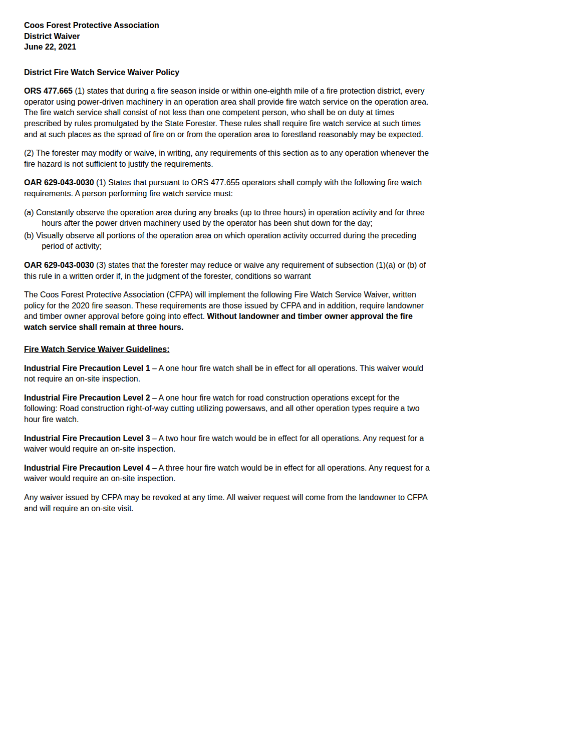Coos Forest Protective Association
District Waiver
June 22, 2021
District Fire Watch Service Waiver Policy
ORS 477.665 (1) states that during a fire season inside or within one-eighth mile of a fire protection district, every operator using power-driven machinery in an operation area shall provide fire watch service on the operation area. The fire watch service shall consist of not less than one competent person, who shall be on duty at times prescribed by rules promulgated by the State Forester. These rules shall require fire watch service at such times and at such places as the spread of fire on or from the operation area to forestland reasonably may be expected.
(2) The forester may modify or waive, in writing, any requirements of this section as to any operation whenever the fire hazard is not sufficient to justify the requirements.
OAR 629-043-0030 (1) States that pursuant to ORS 477.655 operators shall comply with the following fire watch requirements. A person performing fire watch service must:
(a) Constantly observe the operation area during any breaks (up to three hours) in operation activity and for three hours after the power driven machinery used by the operator has been shut down for the day;
(b) Visually observe all portions of the operation area on which operation activity occurred during the preceding period of activity;
OAR 629-043-0030 (3) states that the forester may reduce or waive any requirement of subsection (1)(a) or (b) of this rule in a written order if, in the judgment of the forester, conditions so warrant
The Coos Forest Protective Association (CFPA) will implement the following Fire Watch Service Waiver, written policy for the 2020 fire season. These requirements are those issued by CFPA and in addition, require landowner and timber owner approval before going into effect. Without landowner and timber owner approval the fire watch service shall remain at three hours.
Fire Watch Service Waiver Guidelines:
Industrial Fire Precaution Level 1 – A one hour fire watch shall be in effect for all operations. This waiver would not require an on-site inspection.
Industrial Fire Precaution Level 2 – A one hour fire watch for road construction operations except for the following: Road construction right-of-way cutting utilizing powersaws, and all other operation types require a two hour fire watch.
Industrial Fire Precaution Level 3 – A two hour fire watch would be in effect for all operations. Any request for a waiver would require an on-site inspection.
Industrial Fire Precaution Level 4 – A three hour fire watch would be in effect for all operations. Any request for a waiver would require an on-site inspection.
Any waiver issued by CFPA may be revoked at any time. All waiver request will come from the landowner to CFPA and will require an on-site visit.